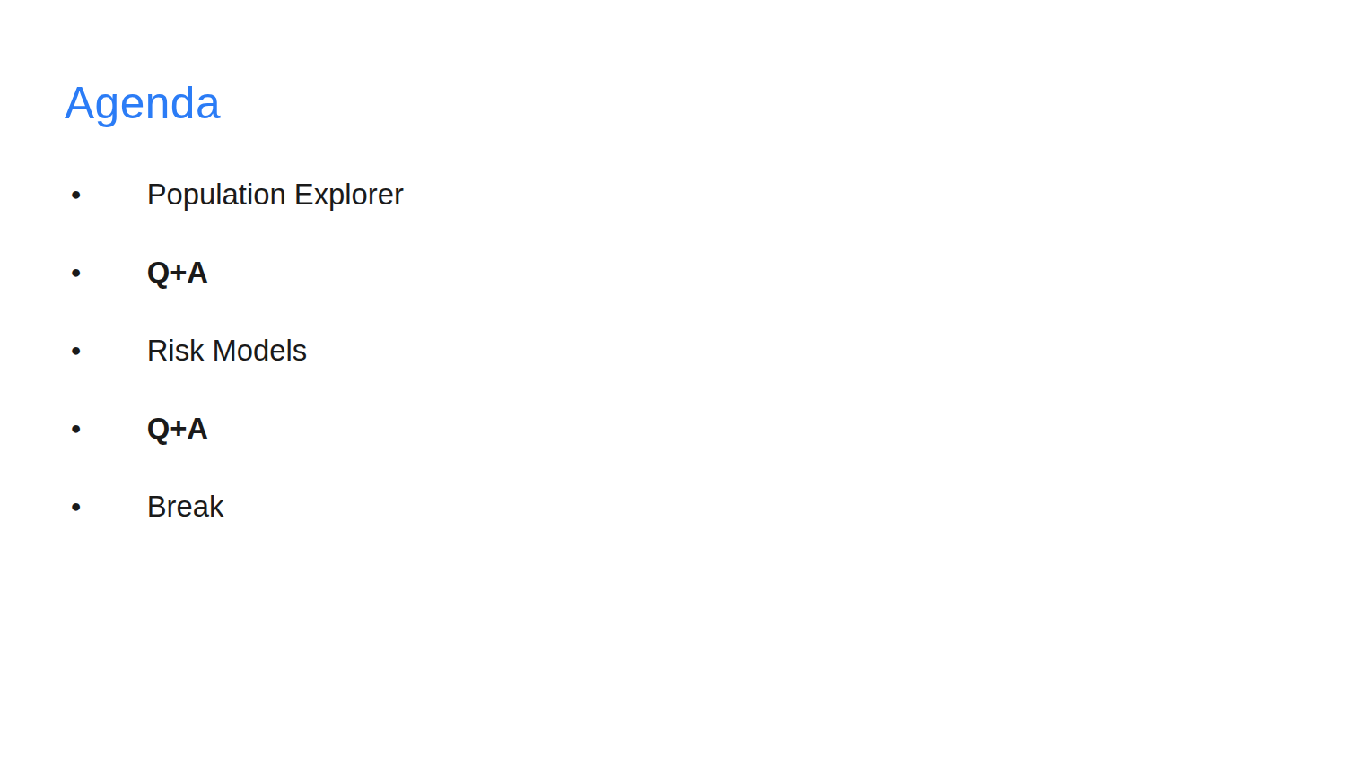Agenda
Population Explorer
Q+A
Risk Models
Q+A
Break